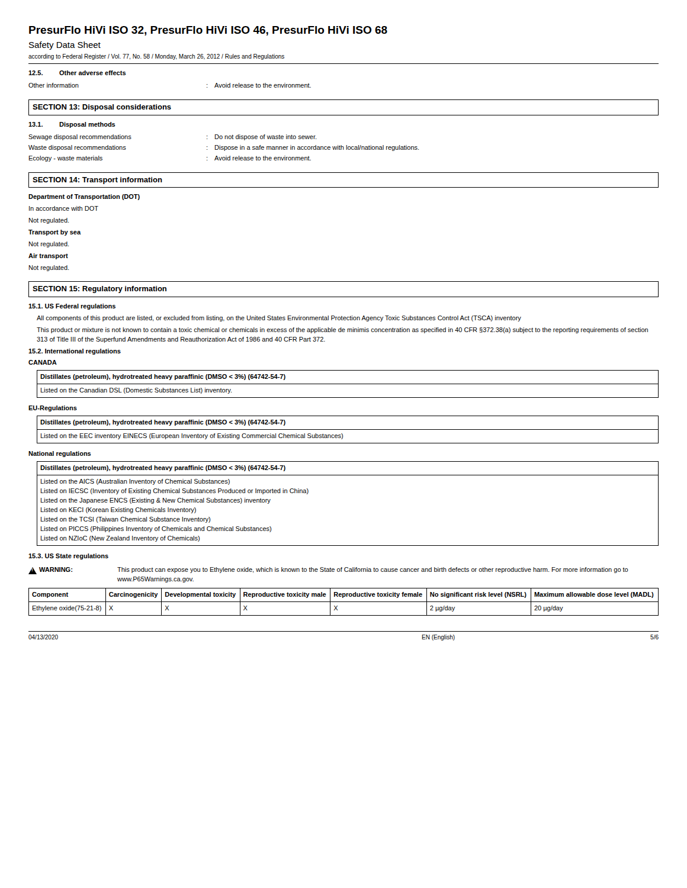PresurFlo HiVi ISO 32, PresurFlo HiVi ISO 46, PresurFlo HiVi ISO 68
Safety Data Sheet
according to Federal Register / Vol. 77, No. 58 / Monday, March 26, 2012 / Rules and Regulations
12.5. Other adverse effects
| Other information | : | Avoid release to the environment. |
SECTION 13: Disposal considerations
13.1. Disposal methods
| Sewage disposal recommendations | : | Do not dispose of waste into sewer. |
| Waste disposal recommendations | : | Dispose in a safe manner in accordance with local/national regulations. |
| Ecology - waste materials | : | Avoid release to the environment. |
SECTION 14: Transport information
Department of Transportation (DOT)
In accordance with DOT
Not regulated.
Transport by sea
Not regulated.
Air transport
Not regulated.
SECTION 15: Regulatory information
15.1. US Federal regulations
All components of this product are listed, or excluded from listing, on the United States Environmental Protection Agency Toxic Substances Control Act (TSCA) inventory
This product or mixture is not known to contain a toxic chemical or chemicals in excess of the applicable de minimis concentration as specified in 40 CFR §372.38(a) subject to the reporting requirements of section 313 of Title III of the Superfund Amendments and Reauthorization Act of 1986 and 40 CFR Part 372.
15.2. International regulations
CANADA
| Distillates (petroleum), hydrotreated heavy paraffinic (DMSO < 3%) (64742-54-7) |
| Listed on the Canadian DSL (Domestic Substances List) inventory. |
EU-Regulations
| Distillates (petroleum), hydrotreated heavy paraffinic (DMSO < 3%) (64742-54-7) |
| Listed on the EEC inventory EINECS (European Inventory of Existing Commercial Chemical Substances) |
National regulations
| Distillates (petroleum), hydrotreated heavy paraffinic (DMSO < 3%) (64742-54-7) |
| Listed on the AICS (Australian Inventory of Chemical Substances) Listed on IECSC (Inventory of Existing Chemical Substances Produced or Imported in China) Listed on the Japanese ENCS (Existing & New Chemical Substances) inventory Listed on KECI (Korean Existing Chemicals Inventory) Listed on the TCSI (Taiwan Chemical Substance Inventory) Listed on PICCS (Philippines Inventory of Chemicals and Chemical Substances) Listed on NZIoC (New Zealand Inventory of Chemicals) |
15.3. US State regulations
WARNING:
This product can expose you to Ethylene oxide, which is known to the State of California to cause cancer and birth defects or other reproductive harm. For more information go to www.P65Warnings.ca.gov.
| Component | Carcinogenicity | Developmental toxicity | Reproductive toxicity male | Reproductive toxicity female | No significant risk level (NSRL) | Maximum allowable dose level (MADL) |
| --- | --- | --- | --- | --- | --- | --- |
| Ethylene oxide(75-21-8) | X | X | X | X | 2 µg/day | 20 µg/day |
04/13/2020
EN (English)
5/6